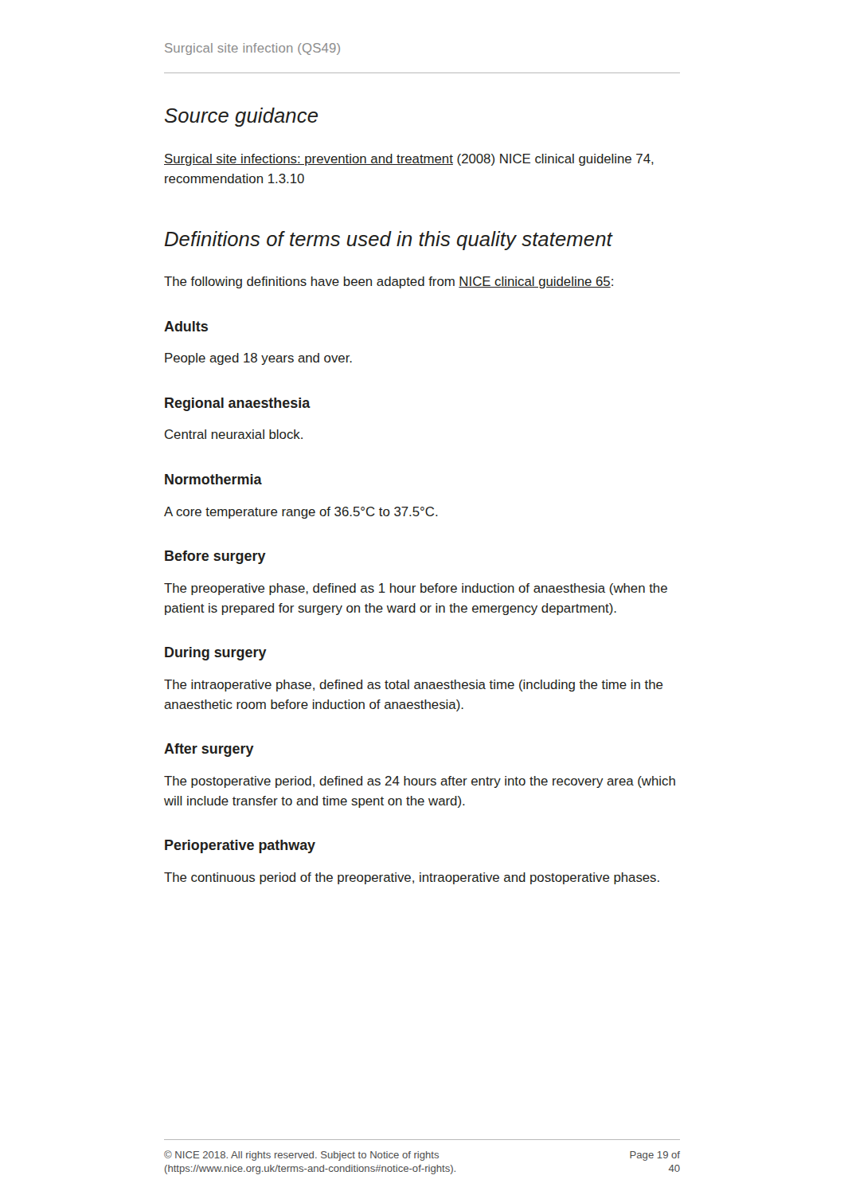Surgical site infection (QS49)
Source guidance
Surgical site infections: prevention and treatment (2008) NICE clinical guideline 74, recommendation 1.3.10
Definitions of terms used in this quality statement
The following definitions have been adapted from NICE clinical guideline 65:
Adults
People aged 18 years and over.
Regional anaesthesia
Central neuraxial block.
Normothermia
A core temperature range of 36.5°C to 37.5°C.
Before surgery
The preoperative phase, defined as 1 hour before induction of anaesthesia (when the patient is prepared for surgery on the ward or in the emergency department).
During surgery
The intraoperative phase, defined as total anaesthesia time (including the time in the anaesthetic room before induction of anaesthesia).
After surgery
The postoperative period, defined as 24 hours after entry into the recovery area (which will include transfer to and time spent on the ward).
Perioperative pathway
The continuous period of the preoperative, intraoperative and postoperative phases.
© NICE 2018. All rights reserved. Subject to Notice of rights (https://www.nice.org.uk/terms-and-conditions#notice-of-rights).
Page 19 of
40